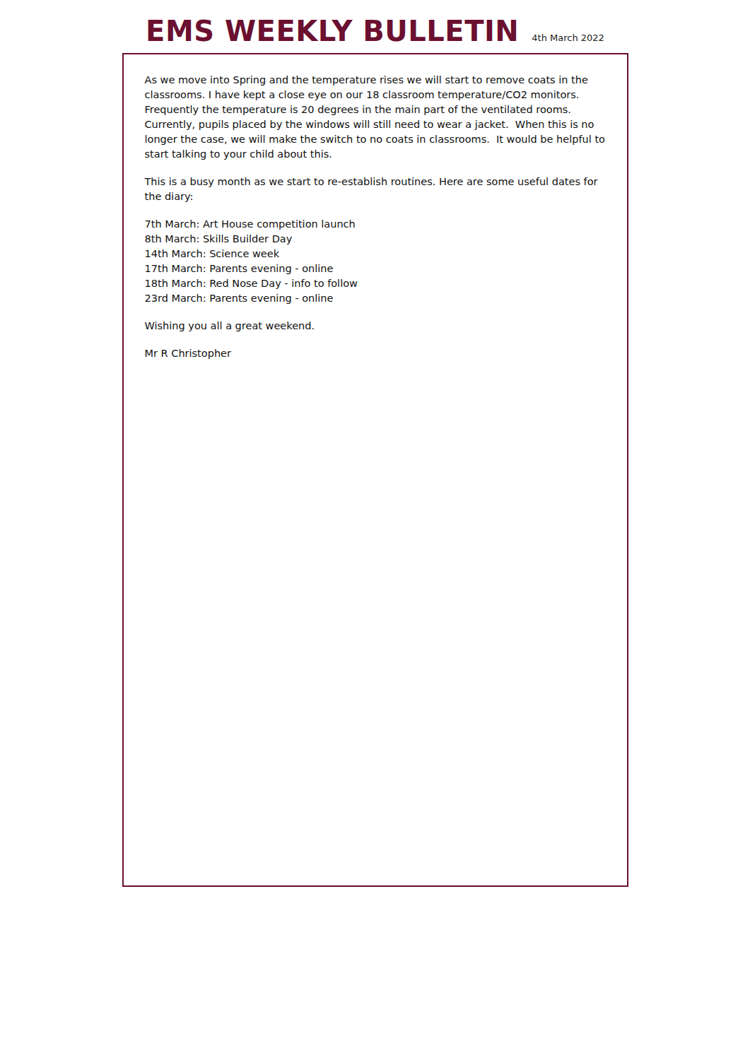EMS WEEKLY BULLETIN
4th March 2022
As we move into Spring and the temperature rises we will start to remove coats in the classrooms. I have kept a close eye on our 18 classroom temperature/CO2 monitors. Frequently the temperature is 20 degrees in the main part of the ventilated rooms. Currently, pupils placed by the windows will still need to wear a jacket. When this is no longer the case, we will make the switch to no coats in classrooms. It would be helpful to start talking to your child about this.
This is a busy month as we start to re-establish routines. Here are some useful dates for the diary:
7th March: Art House competition launch
8th March: Skills Builder Day
14th March: Science week
17th March: Parents evening - online
18th March: Red Nose Day - info to follow
23rd March: Parents evening - online
Wishing you all a great weekend.
Mr R Christopher